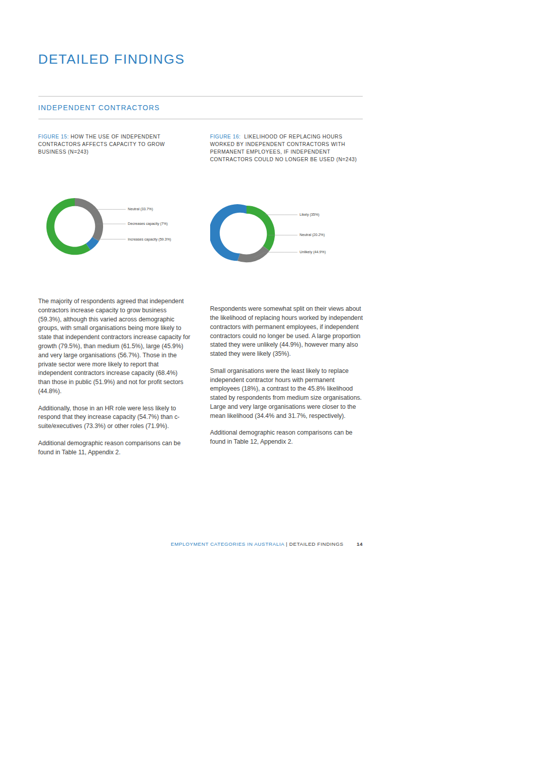DETAILED FINDINGS
Independent Contractors
Figure 15: How the use of independent contractors affects capacity to grow business (n=243)
Neutral (33.7%) Decreases capacity (7%) Increases capacity (59.3%)
The majority of respondents agreed that independent contractors increase capacity to grow business (59.3%), although this varied across demographic groups, with small organisations being more likely to state that independent contractors increase capacity for growth (79.5%), than medium (61.5%), large (45.9%) and very large organisations (56.7%). Those in the private sector were more likely to report that independent contractors increase capacity (68.4%) than those in public (51.9%) and not for profit sectors (44.8%).
Additionally, those in an HR role were less likely to respond that they increase capacity (54.7%) than c-suite/executives (73.3%) or other roles (71.9%).
Additional demographic reason comparisons can be found in Table 11, Appendix 2.
Figure 16: Likelihood of replacing hours worked by independent contractors with permanent employees, if independent contractors could no longer be used (n=243)
Likely (35%) Neutral (20.2%) Unlikely (44.9%)
Respondents were somewhat split on their views about the likelihood of replacing hours worked by independent contractors with permanent employees, if independent contractors could no longer be used. A large proportion stated they were unlikely (44.9%), however many also stated they were likely (35%).
Small organisations were the least likely to replace independent contractor hours with permanent employees (18%), a contrast to the 45.8% likelihood stated by respondents from medium size organisations. Large and very large organisations were closer to the mean likelihood (34.4% and 31.7%, respectively).
Additional demographic reason comparisons can be found in Table 12, Appendix 2.
EMPLOYMENT CATEGORIES IN AUSTRALIA | DETAILED FINDINGS 14